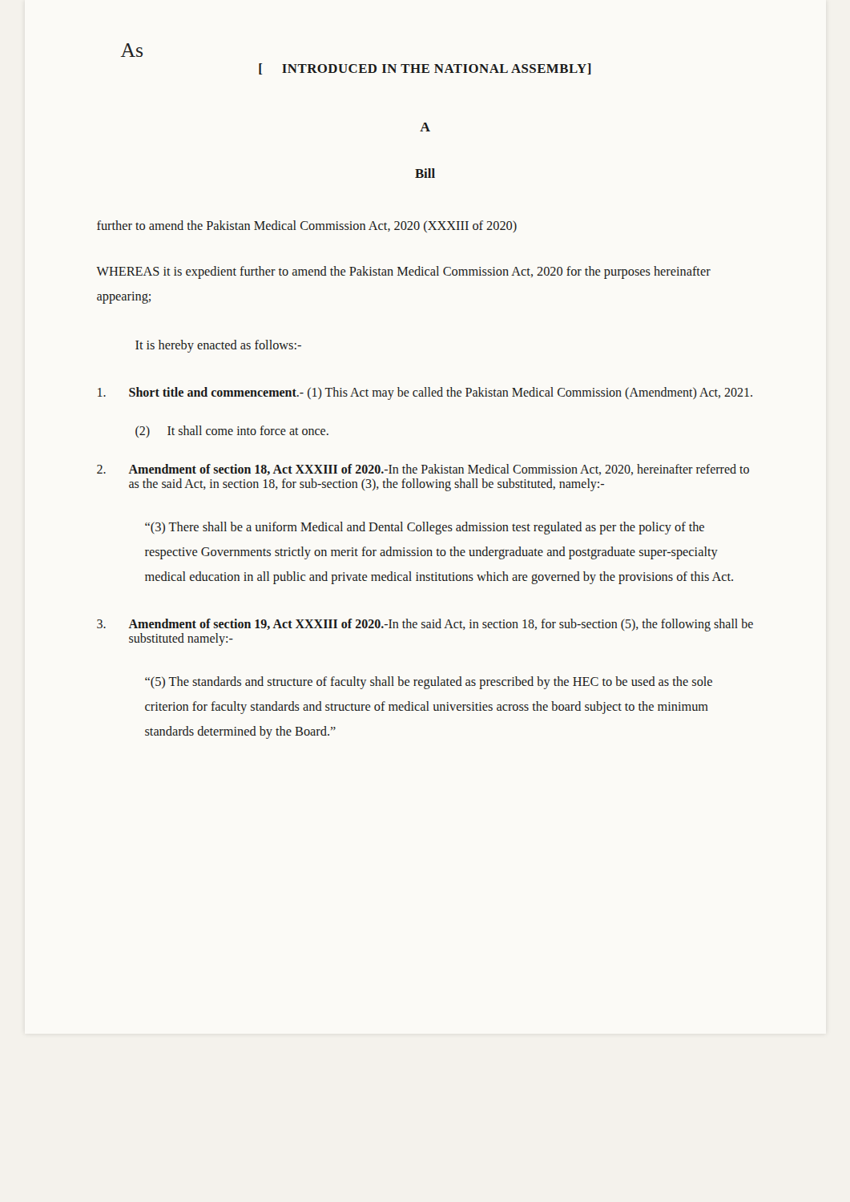As
[ Introduced in the National Assembly]
A
Bill
further to amend the Pakistan Medical Commission Act, 2020 (XXXIII of 2020)
WHEREAS it is expedient further to amend the Pakistan Medical Commission Act, 2020 for the purposes hereinafter appearing;
It is hereby enacted as follows:-
1.
Short title and commencement.- (1) This Act may be called the Pakistan Medical Commission (Amendment) Act, 2021.
(2)
It shall come into force at once.
2.
Amendment of section 18, Act XXXIII of 2020.-In the Pakistan Medical Commission Act, 2020, hereinafter referred to as the said Act, in section 18, for sub-section (3), the following shall be substituted, namely:-
“(3) There shall be a uniform Medical and Dental Colleges admission test regulated as per the policy of the respective Governments strictly on merit for admission to the undergraduate and postgraduate super-specialty medical education in all public and private medical institutions which are governed by the provisions of this Act.
3.
Amendment of section 19, Act XXXIII of 2020.-In the said Act, in section 18, for sub-section (5), the following shall be substituted namely:-
“(5) The standards and structure of faculty shall be regulated as prescribed by the HEC to be used as the sole criterion for faculty standards and structure of medical universities across the board subject to the minimum standards determined by the Board.”